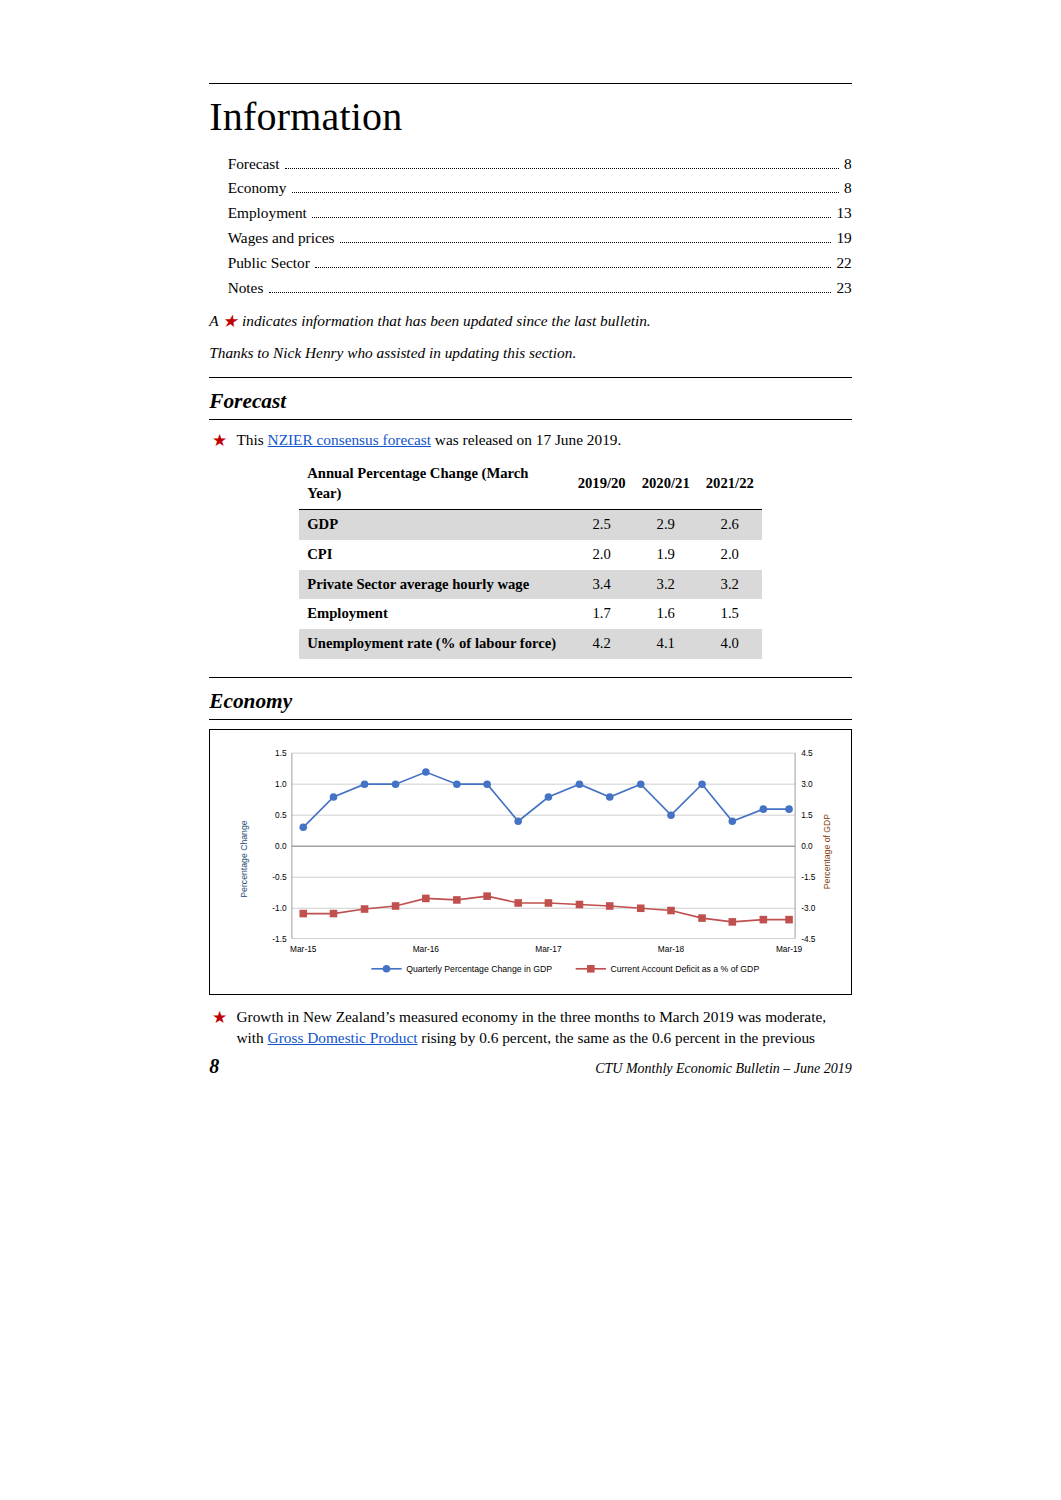Information
Forecast 8
Economy 8
Employment 13
Wages and prices 19
Public Sector 22
Notes 23
A ★ indicates information that has been updated since the last bulletin.
Thanks to Nick Henry who assisted in updating this section.
Forecast
★
This NZIER consensus forecast was released on 17 June 2019.
| Annual Percentage Change (March Year) | 2019/20 | 2020/21 | 2021/22 |
| --- | --- | --- | --- |
| GDP | 2.5 | 2.9 | 2.6 |
| CPI | 2.0 | 1.9 | 2.0 |
| Private Sector average hourly wage | 3.4 | 3.2 | 3.2 |
| Employment | 1.7 | 1.6 | 1.5 |
| Unemployment rate (% of labour force) | 4.2 | 4.1 | 4.0 |
Economy
1.5 1.0 0.5 0.0 -0.5 -1.0 -1.5 4.5 3.0 1.5 0.0 -1.5 -3.0 -4.5 Percentage Change Percentage of GDP Mar-15 Mar-16 Mar-17 Mar-18 Mar-19 Quarterly Percentage Change in GDP Current Account Deficit as a % of GDP
★
Growth in New Zealand’s measured economy in the three months to March 2019 was moderate, with Gross Domestic Product rising by 0.6 percent, the same as the 0.6 percent in the previous
8 CTU Monthly Economic Bulletin – June 2019